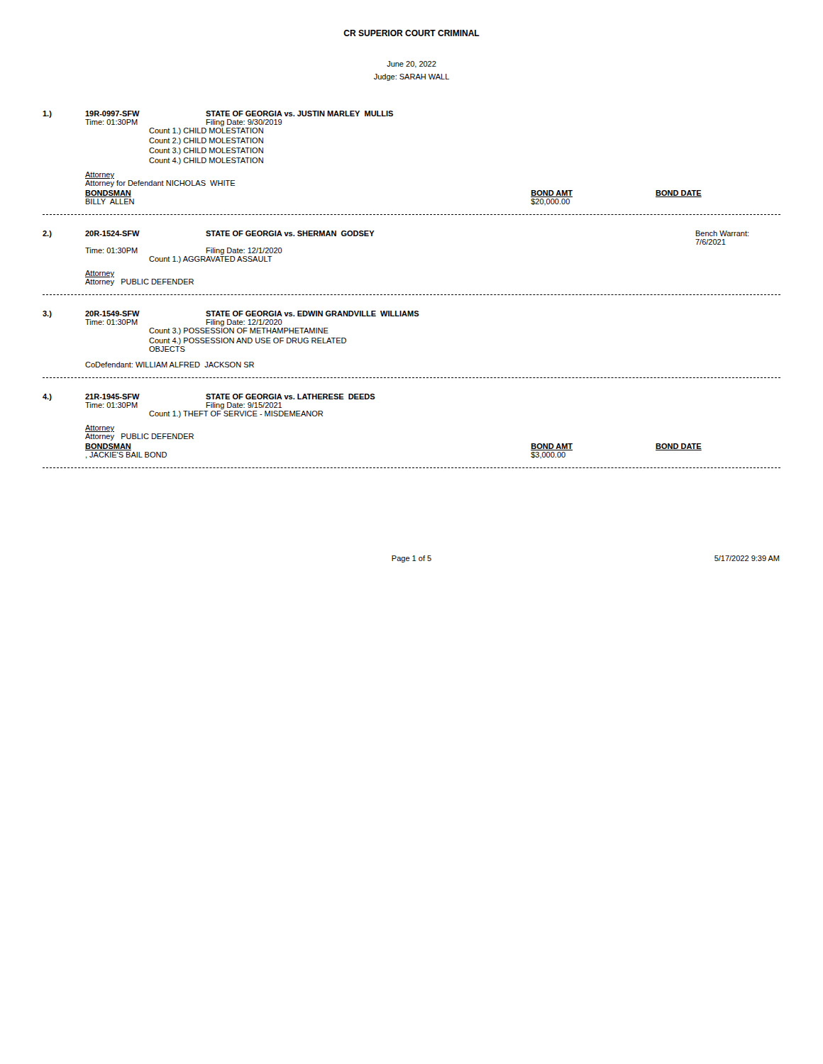CR SUPERIOR COURT CRIMINAL
June 20, 2022
Judge: SARAH WALL
| 1.) | 19R-0997-SFW | STATE OF GEORGIA vs. JUSTIN MARLEY MULLIS | |
| | Time: 01:30PM | Filing Date: 9/30/2019 |
Count 1.) CHILD MOLESTATION
Count 2.) CHILD MOLESTATION
Count 3.) CHILD MOLESTATION
Count 4.) CHILD MOLESTATION
Attorney
Attorney for Defendant NICHOLAS WHITE
| BONDSMAN | BOND AMT | BOND DATE |
| BILLY ALLEN | $20,000.00 | |
| 2.) | 20R-1524-SFW | STATE OF GEORGIA vs. SHERMAN GODSEY | Bench Warrant: 7/6/2021 |
| | Time: 01:30PM | Filing Date: 12/1/2020 |
Count 1.) AGGRAVATED ASSAULT
Attorney
Attorney PUBLIC DEFENDER
| 3.) | 20R-1549-SFW | STATE OF GEORGIA vs. EDWIN GRANDVILLE WILLIAMS | |
| | Time: 01:30PM | Filing Date: 12/1/2020 |
Count 3.) POSSESSION OF METHAMPHETAMINE
Count 4.) POSSESSION AND USE OF DRUG RELATED
OBJECTS
CoDefendant: WILLIAM ALFRED JACKSON SR
| 4.) | 21R-1945-SFW | STATE OF GEORGIA vs. LATHERESE DEEDS | |
| | Time: 01:30PM | Filing Date: 9/15/2021 |
Count 1.) THEFT OF SERVICE - MISDEMEANOR
Attorney
Attorney PUBLIC DEFENDER
| BONDSMAN | BOND AMT | BOND DATE |
| , JACKIE'S BAIL BOND | $3,000.00 | |
| | Page 1 of 5 | 5/17/2022 9:39 AM |